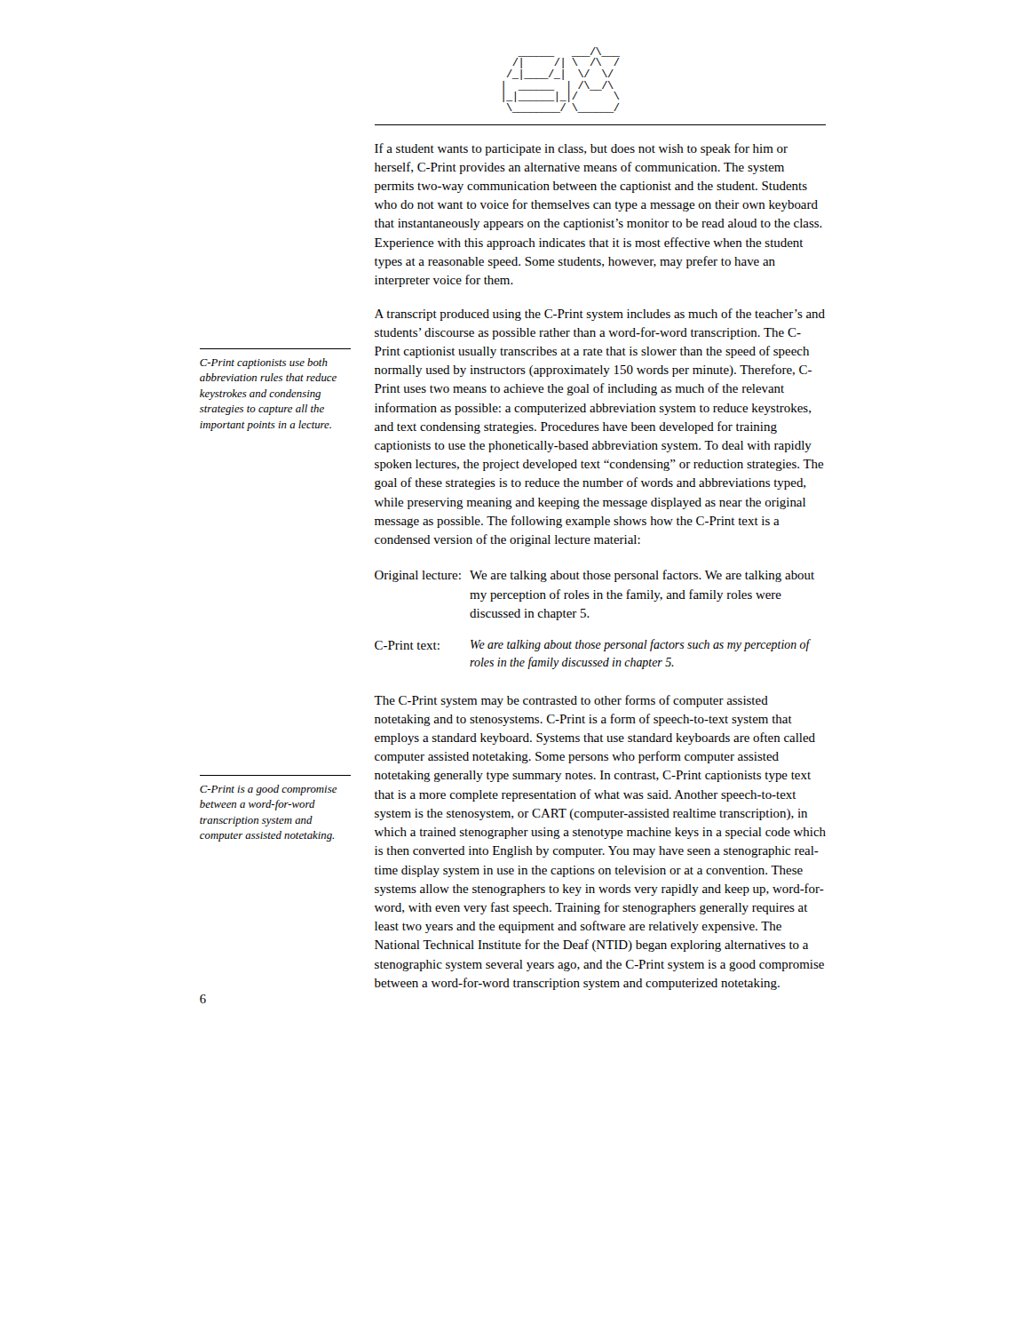______ ___/\___ /| /| \ /\ / /_|____/_| \/ \/ | ______ | /\__/\ |_|______|_|/ \ \________/ \______/
C-Print captionists use both abbreviation rules that reduce keystrokes and condensing strategies to capture all the important points in a lecture.
C-Print is a good compromise between a word-for-word transcription system and computer assisted notetaking.
If a student wants to participate in class, but does not wish to speak for him or herself, C-Print provides an alternative means of communication. The system permits two-way communication between the captionist and the student. Students who do not want to voice for themselves can type a message on their own keyboard that instantaneously appears on the captionist’s monitor to be read aloud to the class. Experience with this approach indicates that it is most effective when the student types at a reasonable speed. Some students, however, may prefer to have an interpreter voice for them.
A transcript produced using the C-Print system includes as much of the teacher’s and students’ discourse as possible rather than a word-for-word transcription. The C-Print captionist usually transcribes at a rate that is slower than the speed of speech normally used by instructors (approximately 150 words per minute). Therefore, C-Print uses two means to achieve the goal of including as much of the relevant information as possible: a computerized abbreviation system to reduce keystrokes, and text condensing strategies. Procedures have been developed for training captionists to use the phonetically-based abbreviation system. To deal with rapidly spoken lectures, the project developed text “condensing” or reduction strategies. The goal of these strategies is to reduce the number of words and abbreviations typed, while preserving meaning and keeping the message displayed as near the original message as possible. The following example shows how the C-Print text is a condensed version of the original lecture material:
Original lecture:
We are talking about those personal factors. We are talking about my perception of roles in the family, and family roles were discussed in chapter 5.
C-Print text:
We are talking about those personal factors such as my perception of roles in the family discussed in chapter 5.
The C-Print system may be contrasted to other forms of computer assisted notetaking and to stenosystems. C-Print is a form of speech-to-text system that employs a standard keyboard. Systems that use standard keyboards are often called computer assisted notetaking. Some persons who perform computer assisted notetaking generally type summary notes. In contrast, C-Print captionists type text that is a more complete representation of what was said. Another speech-to-text system is the stenosystem, or CART (computer-assisted realtime transcription), in which a trained stenographer using a stenotype machine keys in a special code which is then converted into English by computer. You may have seen a stenographic real-time display system in use in the captions on television or at a convention. These systems allow the stenographers to key in words very rapidly and keep up, word-for-word, with even very fast speech. Training for stenographers generally requires at least two years and the equipment and software are relatively expensive. The National Technical Institute for the Deaf (NTID) began exploring alternatives to a stenographic system several years ago, and the C-Print system is a good compromise between a word-for-word transcription system and computerized notetaking.
6